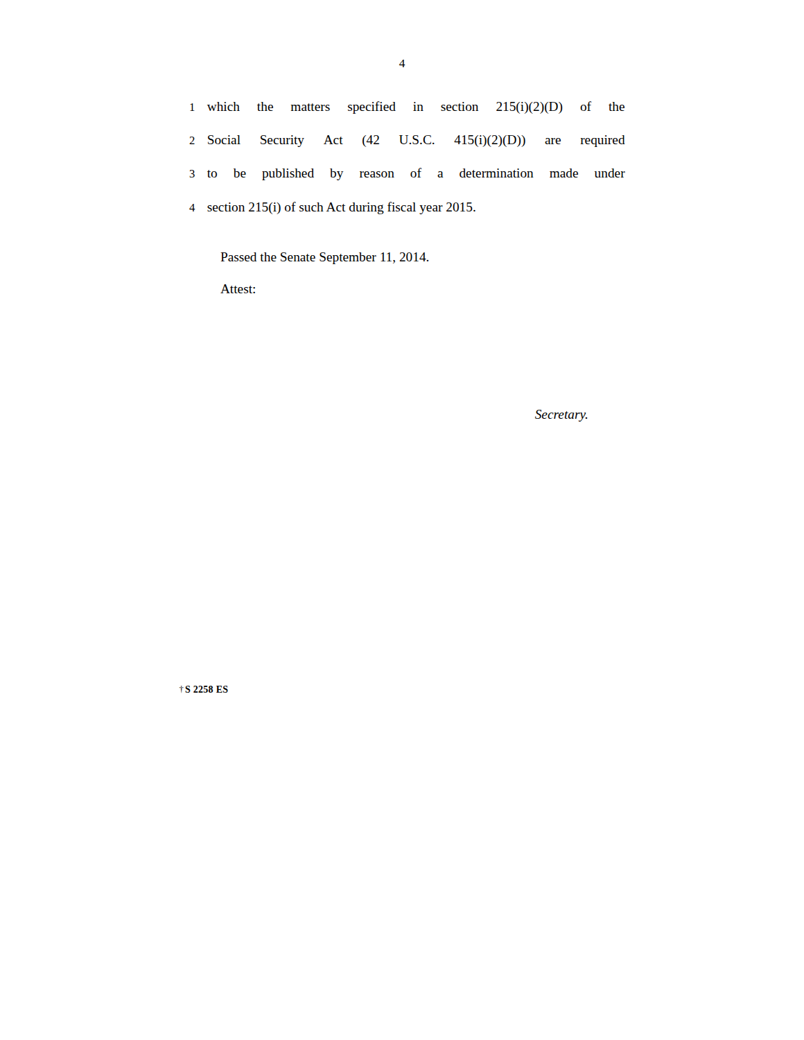4
1
which the matters specified in section 215(i)(2)(D) of the
2
Social Security Act(42 U.S.C. 415(i)(2)(D)) are required
3
to be published by reason of adetermination made under
4
section 215(i) of such Act during fiscal year 2015.
Passed the Senate September 11, 2014.
Attest:
Secretary.
†S 2258 ES